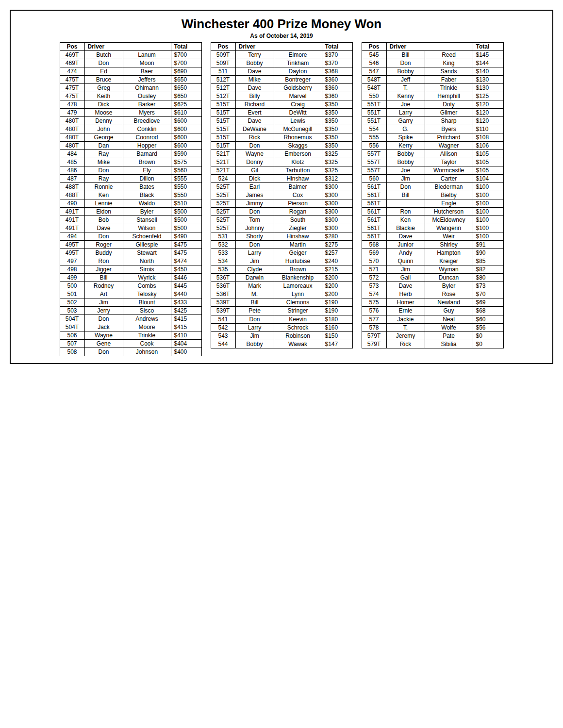Winchester 400 Prize Money Won
As of October 14, 2019
| Pos | Driver | Total |
| --- | --- | --- |
| 469T | Butch | Lanum | $700 |
| 469T | Don | Moon | $700 |
| 474 | Ed | Baer | $690 |
| 475T | Bruce | Jeffers | $650 |
| 475T | Greg | Ohlmann | $650 |
| 475T | Keith | Ousley | $650 |
| 478 | Dick | Barker | $625 |
| 479 | Moose | Myers | $610 |
| 480T | Denny | Breedlove | $600 |
| 480T | John | Conklin | $600 |
| 480T | George | Coonrod | $600 |
| 480T | Dan | Hopper | $600 |
| 484 | Ray | Barnard | $590 |
| 485 | Mike | Brown | $575 |
| 486 | Don | Ely | $560 |
| 487 | Ray | Dillon | $555 |
| 488T | Ronnie | Bates | $550 |
| 488T | Ken | Black | $550 |
| 490 | Lennie | Waldo | $510 |
| 491T | Eldon | Byler | $500 |
| 491T | Bob | Stansell | $500 |
| 491T | Dave | Wilson | $500 |
| 494 | Don | Schoenfeld | $490 |
| 495T | Roger | Gillespie | $475 |
| 495T | Buddy | Stewart | $475 |
| 497 | Ron | North | $474 |
| 498 | Jigger | Sirois | $450 |
| 499 | Bill | Wyrick | $446 |
| 500 | Rodney | Combs | $445 |
| 501 | Art | Telosky | $440 |
| 502 | Jim | Blount | $433 |
| 503 | Jerry | Sisco | $425 |
| 504T | Don | Andrews | $415 |
| 504T | Jack | Moore | $415 |
| 506 | Wayne | Trinkle | $410 |
| 507 | Gene | Cook | $404 |
| 508 | Don | Johnson | $400 |
| Pos | Driver | Total |
| --- | --- | --- |
| 509T | Terry | Elmore | $370 |
| 509T | Bobby | Tinkham | $370 |
| 511 | Dave | Dayton | $368 |
| 512T | Mike | Bontreger | $360 |
| 512T | Dave | Goldsberry | $360 |
| 512T | Billy | Marvel | $360 |
| 515T | Richard | Craig | $350 |
| 515T | Evert | DeWitt | $350 |
| 515T | Dave | Lewis | $350 |
| 515T | DeWaine | McGunegill | $350 |
| 515T | Rick | Rhonemus | $350 |
| 515T | Don | Skaggs | $350 |
| 521T | Wayne | Emberson | $325 |
| 521T | Donny | Klotz | $325 |
| 521T | Gil | Tarbutton | $325 |
| 524 | Dick | Hinshaw | $312 |
| 525T | Earl | Balmer | $300 |
| 525T | James | Cox | $300 |
| 525T | Jimmy | Pierson | $300 |
| 525T | Don | Rogan | $300 |
| 525T | Tom | South | $300 |
| 525T | Johnny | Ziegler | $300 |
| 531 | Shorty | Hinshaw | $280 |
| 532 | Don | Martin | $275 |
| 533 | Larry | Geiger | $257 |
| 534 | Jim | Hurtubise | $240 |
| 535 | Clyde | Brown | $215 |
| 536T | Darwin | Blankenship | $200 |
| 536T | Mark | Lamoreaux | $200 |
| 536T | M. | Lynn | $200 |
| 539T | Bill | Clemons | $190 |
| 539T | Pete | Stringer | $190 |
| 541 | Don | Keevin | $180 |
| 542 | Larry | Schrock | $160 |
| 543 | Jim | Robinson | $150 |
| 544 | Bobby | Wawak | $147 |
| Pos | Driver | Total |
| --- | --- | --- |
| 545 | Bill | Reed | $145 |
| 546 | Don | King | $144 |
| 547 | Bobby | Sands | $140 |
| 548T | Jeff | Faber | $130 |
| 548T | T. | Trinkle | $130 |
| 550 | Kenny | Hemphill | $125 |
| 551T | Joe | Doty | $120 |
| 551T | Larry | Gilmer | $120 |
| 551T | Garry | Sharp | $120 |
| 554 | G. | Byers | $110 |
| 555 | Spike | Pritchard | $108 |
| 556 | Kerry | Wagner | $106 |
| 557T | Bobby | Allison | $105 |
| 557T | Bobby | Taylor | $105 |
| 557T | Joe | Wormcastle | $105 |
| 560 | Jim | Carter | $104 |
| 561T | Don | Biederman | $100 |
| 561T | Bill | Bielby | $100 |
| 561T | | Engle | $100 |
| 561T | Ron | Hutcherson | $100 |
| 561T | Ken | McEldowney | $100 |
| 561T | Blackie | Wangerin | $100 |
| 561T | Dave | Weir | $100 |
| 568 | Junior | Shirley | $91 |
| 569 | Andy | Hampton | $90 |
| 570 | Quinn | Kreiger | $85 |
| 571 | Jim | Wyman | $82 |
| 572 | Gail | Duncan | $80 |
| 573 | Dave | Byler | $73 |
| 574 | Herb | Rose | $70 |
| 575 | Homer | Newland | $69 |
| 576 | Ernie | Guy | $68 |
| 577 | Jackie | Neal | $60 |
| 578 | T. | Wolfe | $56 |
| 579T | Jeremy | Pate | $0 |
| 579T | Rick | Sibilia | $0 |